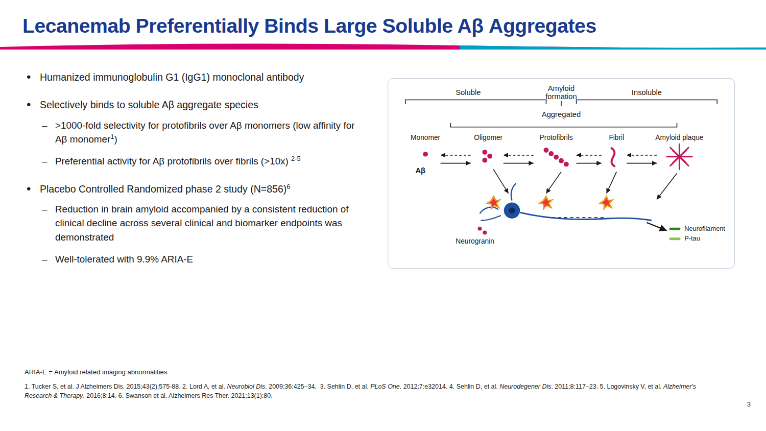Lecanemab Preferentially Binds Large Soluble Aβ Aggregates
Humanized immunoglobulin G1 (IgG1) monoclonal antibody
Selectively binds to soluble Aβ aggregate species
>1000-fold selectivity for protofibrils over Aβ monomers (low affinity for Aβ monomer1)
Preferential activity for Aβ protofibrils over fibrils (>10x) 2-5
Placebo Controlled Randomized phase 2 study (N=856)6
Reduction in brain amyloid accompanied by a consistent reduction of clinical decline across several clinical and biomarker endpoints was demonstrated
Well-tolerated with 9.9% ARIA-E
Soluble Amyloid formation Insoluble Aggregated Monomer Oligomer Protofibrils Fibril Amyloid plaque Aβ Neurogranin Neurofilament light P-tau
ARIA-E = Amyloid related imaging abnormalities
1. Tucker S, et al. J Alzheimers Dis. 2015;43(2):575-88. 2. Lord A, et al. Neurobiol Dis. 2009;36:425–34. 3. Sehlin D, et al. PLoS One. 2012;7:e32014. 4. Sehlin D, et al. Neurodegener Dis. 2011;8:117–23. 5. Logovinsky V, et al. Alzheimer's Research & Therapy. 2016;8:14. 6. Swanson et al. Alzheimers Res Ther. 2021;13(1):80.
3